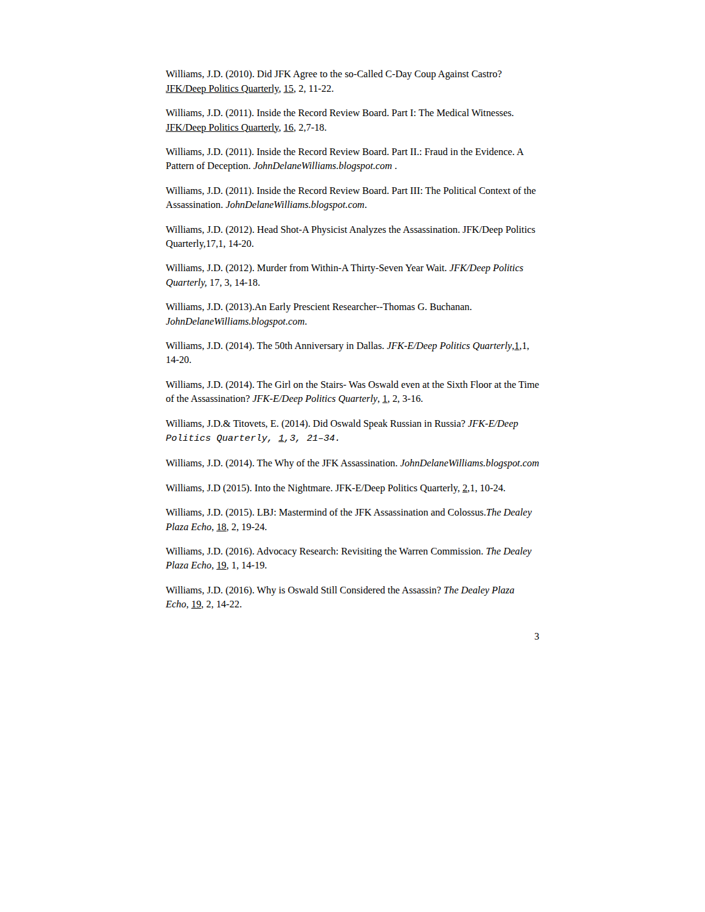Williams, J.D. (2010). Did JFK Agree to the so-Called C-Day Coup Against Castro? JFK/Deep Politics Quarterly, 15, 2, 11-22.
Williams, J.D. (2011). Inside the Record Review Board. Part I: The Medical Witnesses. JFK/Deep Politics Quarterly, 16, 2,7-18.
Williams, J.D. (2011). Inside the Record Review Board. Part II.: Fraud in the Evidence. A Pattern of Deception. JohnDelaneWilliams.blogspot.com .
Williams, J.D. (2011). Inside the Record Review Board. Part III: The Political Context of the Assassination. JohnDelaneWilliams.blogspot.com.
Williams, J.D. (2012). Head Shot-A Physicist Analyzes the Assassination. JFK/Deep Politics Quarterly,17,1, 14-20.
Williams, J.D. (2012). Murder from Within-A Thirty-Seven Year Wait. JFK/Deep Politics Quarterly, 17, 3, 14-18.
Williams, J.D. (2013).An Early Prescient Researcher--Thomas G. Buchanan. JohnDelaneWilliams.blogspot.com.
Williams, J.D. (2014). The 50th Anniversary in Dallas. JFK-E/Deep Politics Quarterly,1,1, 14-20.
Williams, J.D. (2014). The Girl on the Stairs- Was Oswald even at the Sixth Floor at the Time of the Assassination? JFK-E/Deep Politics Quarterly, 1, 2, 3-16.
Williams, J.D.& Titovets, E. (2014). Did Oswald Speak Russian in Russia? JFK-E/Deep Politics Quarterly, 1,3, 21–34.
Williams, J.D. (2014). The Why of the JFK Assassination. JohnDelaneWilliams.blogspot.com
Williams, J.D (2015). Into the Nightmare. JFK-E/Deep Politics Quarterly, 2,1, 10-24.
Williams, J.D. (2015). LBJ: Mastermind of the JFK Assassination and Colossus.The Dealey Plaza Echo, 18, 2, 19-24.
Williams, J.D. (2016). Advocacy Research: Revisiting the Warren Commission. The Dealey Plaza Echo, 19, 1, 14-19.
Williams, J.D. (2016). Why is Oswald Still Considered the Assassin? The Dealey Plaza Echo, 19, 2, 14-22.
3